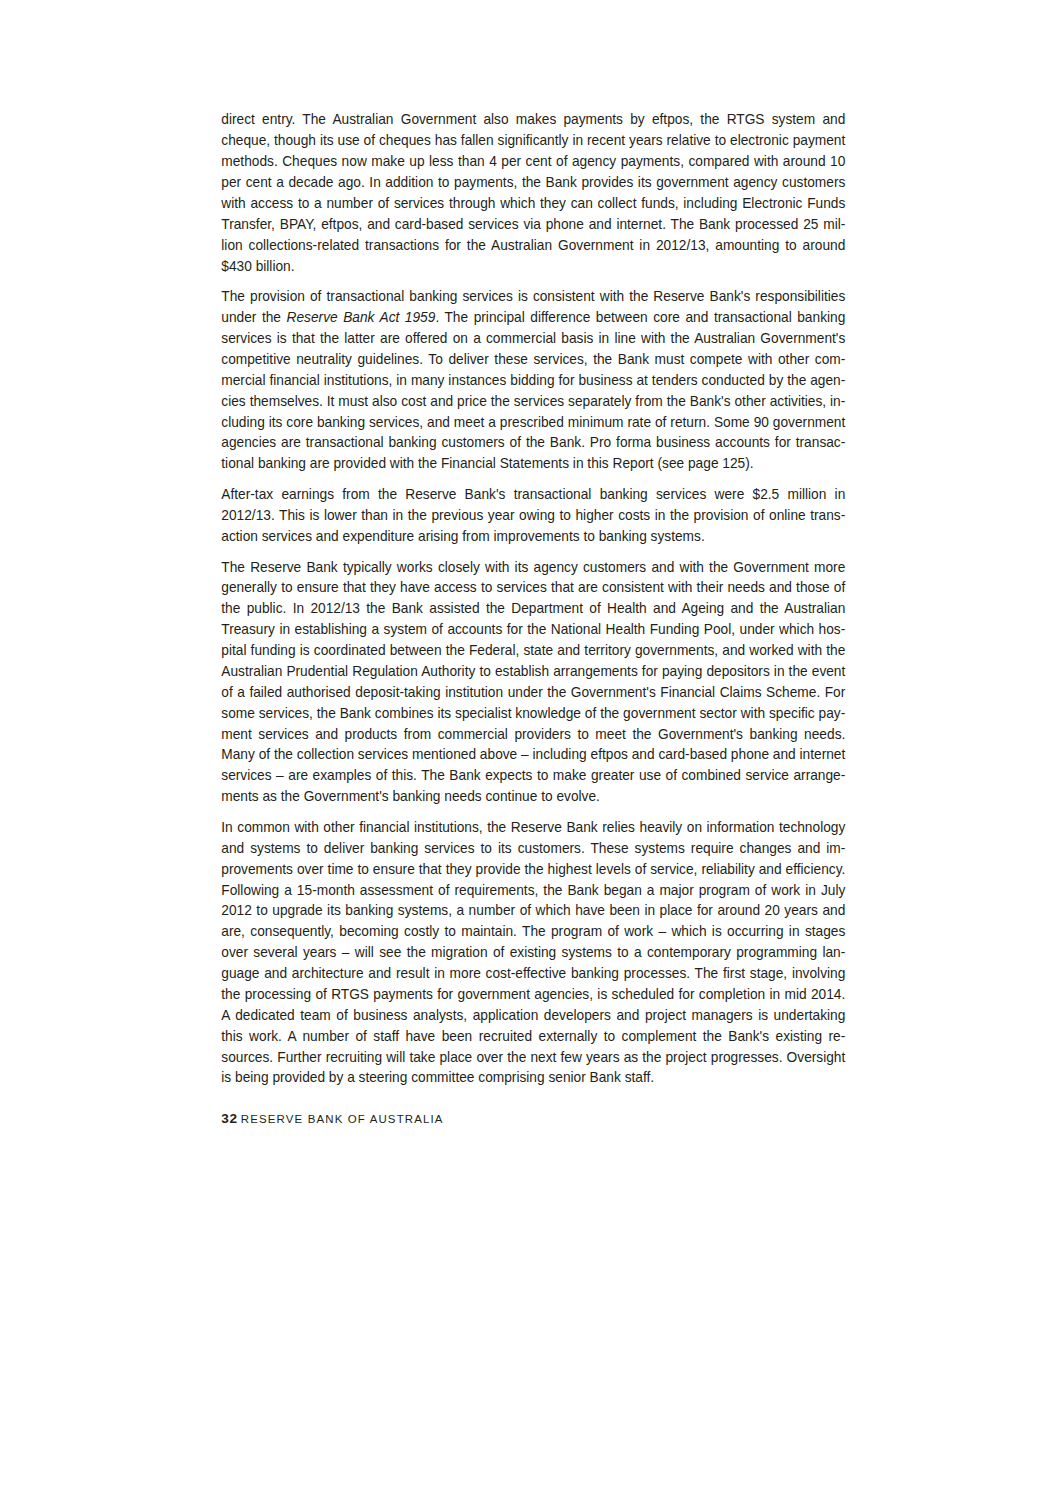direct entry. The Australian Government also makes payments by eftpos, the RTGS system and cheque, though its use of cheques has fallen significantly in recent years relative to electronic payment methods. Cheques now make up less than 4 per cent of agency payments, compared with around 10 per cent a decade ago. In addition to payments, the Bank provides its government agency customers with access to a number of services through which they can collect funds, including Electronic Funds Transfer, BPAY, eftpos, and card-based services via phone and internet. The Bank processed 25 million collections-related transactions for the Australian Government in 2012/13, amounting to around $430 billion.
The provision of transactional banking services is consistent with the Reserve Bank's responsibilities under the Reserve Bank Act 1959. The principal difference between core and transactional banking services is that the latter are offered on a commercial basis in line with the Australian Government's competitive neutrality guidelines. To deliver these services, the Bank must compete with other commercial financial institutions, in many instances bidding for business at tenders conducted by the agencies themselves. It must also cost and price the services separately from the Bank's other activities, including its core banking services, and meet a prescribed minimum rate of return. Some 90 government agencies are transactional banking customers of the Bank. Pro forma business accounts for transactional banking are provided with the Financial Statements in this Report (see page 125).
After-tax earnings from the Reserve Bank's transactional banking services were $2.5 million in 2012/13. This is lower than in the previous year owing to higher costs in the provision of online transaction services and expenditure arising from improvements to banking systems.
The Reserve Bank typically works closely with its agency customers and with the Government more generally to ensure that they have access to services that are consistent with their needs and those of the public. In 2012/13 the Bank assisted the Department of Health and Ageing and the Australian Treasury in establishing a system of accounts for the National Health Funding Pool, under which hospital funding is coordinated between the Federal, state and territory governments, and worked with the Australian Prudential Regulation Authority to establish arrangements for paying depositors in the event of a failed authorised deposit-taking institution under the Government's Financial Claims Scheme. For some services, the Bank combines its specialist knowledge of the government sector with specific payment services and products from commercial providers to meet the Government's banking needs. Many of the collection services mentioned above – including eftpos and card-based phone and internet services – are examples of this. The Bank expects to make greater use of combined service arrangements as the Government's banking needs continue to evolve.
In common with other financial institutions, the Reserve Bank relies heavily on information technology and systems to deliver banking services to its customers. These systems require changes and improvements over time to ensure that they provide the highest levels of service, reliability and efficiency. Following a 15-month assessment of requirements, the Bank began a major program of work in July 2012 to upgrade its banking systems, a number of which have been in place for around 20 years and are, consequently, becoming costly to maintain. The program of work – which is occurring in stages over several years – will see the migration of existing systems to a contemporary programming language and architecture and result in more cost-effective banking processes. The first stage, involving the processing of RTGS payments for government agencies, is scheduled for completion in mid 2014. A dedicated team of business analysts, application developers and project managers is undertaking this work. A number of staff have been recruited externally to complement the Bank's existing resources. Further recruiting will take place over the next few years as the project progresses. Oversight is being provided by a steering committee comprising senior Bank staff.
32 RESERVE BANK OF AUSTRALIA